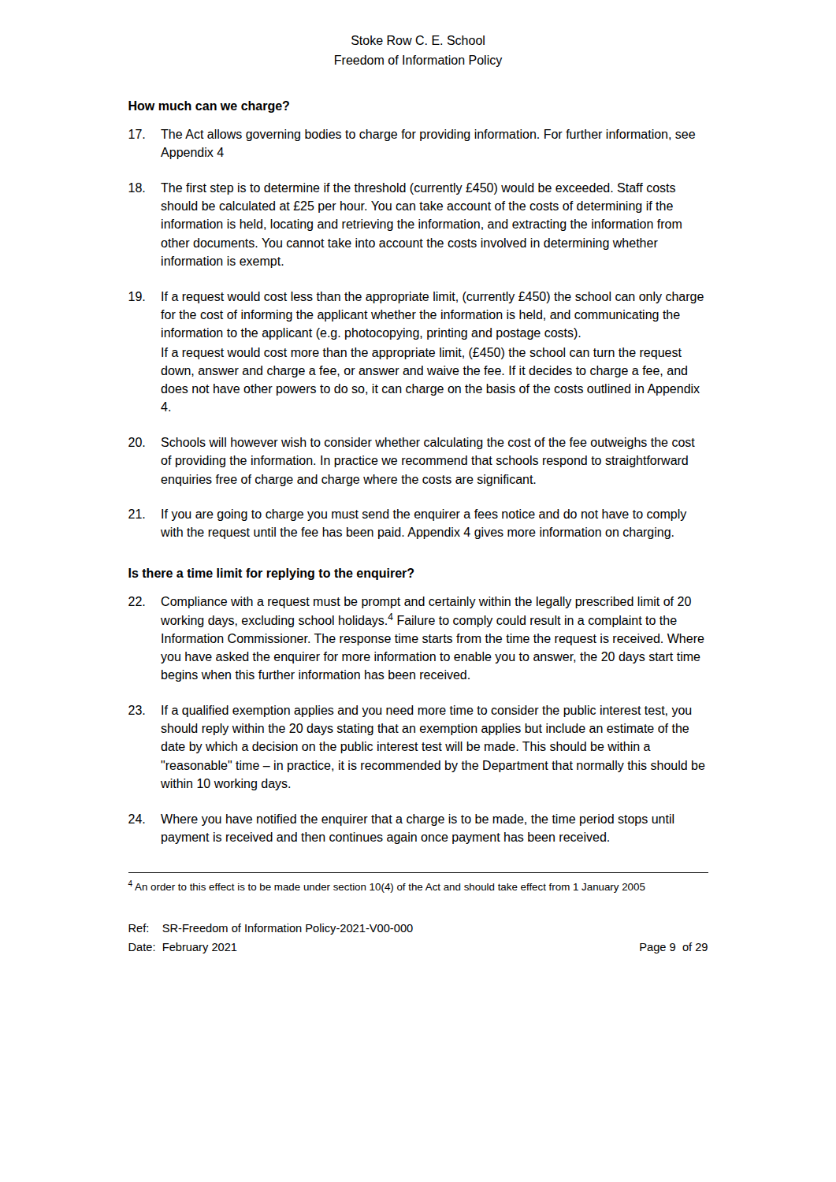Stoke Row C. E. School
Freedom of Information Policy
How much can we charge?
17.
The Act allows governing bodies to charge for providing information. For further information, see Appendix 4
18.
The first step is to determine if the threshold (currently £450) would be exceeded. Staff costs should be calculated at £25 per hour. You can take account of the costs of determining if the information is held, locating and retrieving the information, and extracting the information from other documents. You cannot take into account the costs involved in determining whether information is exempt.
19.
If a request would cost less than the appropriate limit, (currently £450) the school can only charge for the cost of informing the applicant whether the information is held, and communicating the information to the applicant (e.g. photocopying, printing and postage costs).
If a request would cost more than the appropriate limit, (£450) the school can turn the request down, answer and charge a fee, or answer and waive the fee. If it decides to charge a fee, and does not have other powers to do so, it can charge on the basis of the costs outlined in Appendix 4.
20.
Schools will however wish to consider whether calculating the cost of the fee outweighs the cost of providing the information. In practice we recommend that schools respond to straightforward enquiries free of charge and charge where the costs are significant.
21.
If you are going to charge you must send the enquirer a fees notice and do not have to comply with the request until the fee has been paid. Appendix 4 gives more information on charging.
Is there a time limit for replying to the enquirer?
22.
Compliance with a request must be prompt and certainly within the legally prescribed limit of 20 working days, excluding school holidays.4 Failure to comply could result in a complaint to the Information Commissioner. The response time starts from the time the request is received. Where you have asked the enquirer for more information to enable you to answer, the 20 days start time begins when this further information has been received.
23.
If a qualified exemption applies and you need more time to consider the public interest test, you should reply within the 20 days stating that an exemption applies but include an estimate of the date by which a decision on the public interest test will be made. This should be within a "reasonable" time – in practice, it is recommended by the Department that normally this should be within 10 working days.
24.
Where you have notified the enquirer that a charge is to be made, the time period stops until payment is received and then continues again once payment has been received.
4 An order to this effect is to be made under section 10(4) of the Act and should take effect from 1 January 2005
Ref: SR-Freedom of Information Policy-2021-V00-000
Date: February 2021 Page 9 of 29